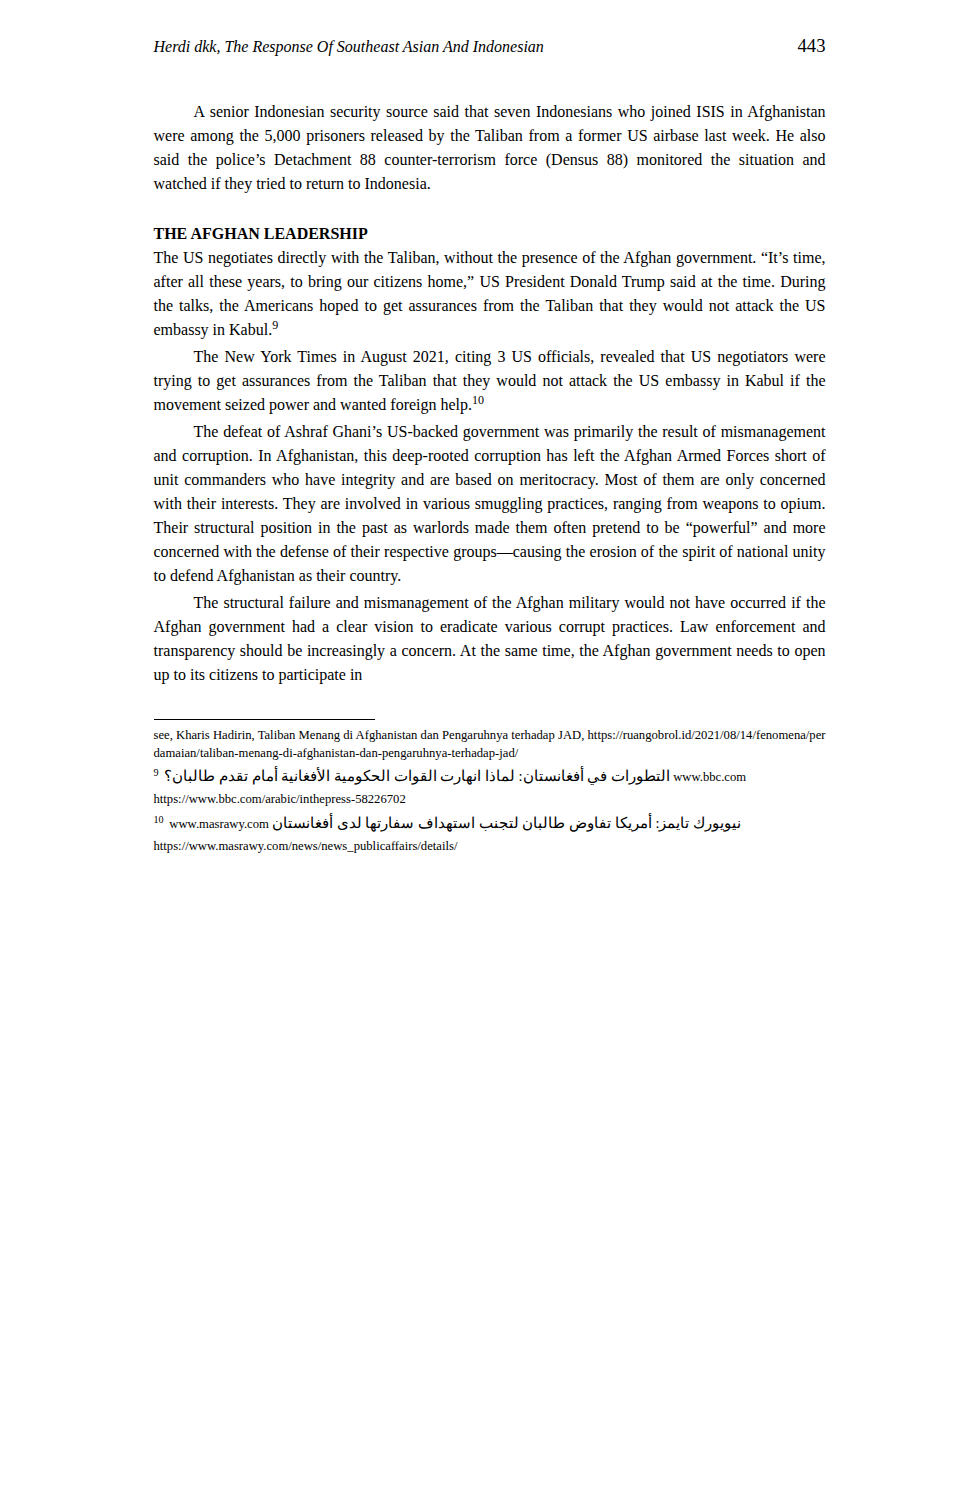Herdi dkk, The Response Of Southeast Asian And Indonesian
443
A senior Indonesian security source said that seven Indonesians who joined ISIS in Afghanistan were among the 5,000 prisoners released by the Taliban from a former US airbase last week. He also said the police’s Detachment 88 counter-terrorism force (Densus 88) monitored the situation and watched if they tried to return to Indonesia.
The Afghan Leadership
The US negotiates directly with the Taliban, without the presence of the Afghan government. “It’s time, after all these years, to bring our citizens home,” US President Donald Trump said at the time. During the talks, the Americans hoped to get assurances from the Taliban that they would not attack the US embassy in Kabul.9
The New York Times in August 2021, citing 3 US officials, revealed that US negotiators were trying to get assurances from the Taliban that they would not attack the US embassy in Kabul if the movement seized power and wanted foreign help.10
The defeat of Ashraf Ghani’s US-backed government was primarily the result of mismanagement and corruption. In Afghanistan, this deep-rooted corruption has left the Afghan Armed Forces short of unit commanders who have integrity and are based on meritocracy. Most of them are only concerned with their interests. They are involved in various smuggling practices, ranging from weapons to opium. Their structural position in the past as warlords made them often pretend to be “powerful” and more concerned with the defense of their respective groups—causing the erosion of the spirit of national unity to defend Afghanistan as their country.
The structural failure and mismanagement of the Afghan military would not have occurred if the Afghan government had a clear vision to eradicate various corrupt practices. Law enforcement and transparency should be increasingly a concern. At the same time, the Afghan government needs to open up to its citizens to participate in
see, Kharis Hadirin, Taliban Menang di Afghanistan dan Pengaruhnya terhadap JAD, https://ruangobrol.id/2021/08/14/fenomena/perdamaian/taliban-menang-di-afghanistan-dan-pengaruhnya-terhadap-jad/
9 التطورات في أفغانستان: لماذا انهارت القوات الحكومية الأفغانية أمام تقدم طالبان؟ www.bbc.com
https://www.bbc.com/arabic/inthepress-58226702
10 www.masrawy.com نيويورك تايمز: أمريكا تفاوض طالبان لتجنب استهداف سفارتها لدى أفغانستان
https://www.masrawy.com/news/news_publicaffairs/details/